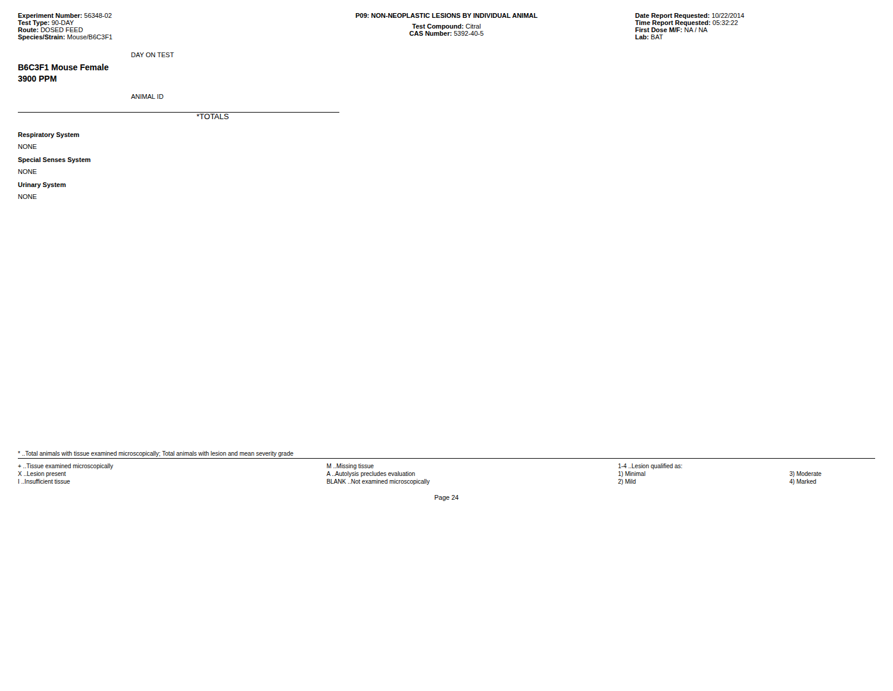| Experiment Number: 56348-02 Test Type: 90-DAY Route: DOSED FEED Species/Strain: Mouse/B6C3F1 | P09: NON-NEOPLASTIC LESIONS BY INDIVIDUAL ANIMAL Test Compound: Citral CAS Number: 5392-40-5 | Date Report Requested: 10/22/2014 Time Report Requested: 05:32:22 First Dose M/F: NA / NA Lab: BAT |
DAY ON TEST
B6C3F1 Mouse Female
3900 PPM
ANIMAL ID
*TOTALS
Respiratory System
NONE
Special Senses System
NONE
Urinary System
NONE
* ..Total animals with tissue examined microscopically; Total animals with lesion and mean severity grade
| + ..Tissue examined microscopically | M ..Missing tissue | 1-4 ..Lesion qualified as: | |
| X ..Lesion present | A ..Autolysis precludes evaluation | 1) Minimal | 3) Moderate |
| I ..Insufficient tissue | BLANK ..Not examined microscopically | 2) Mild | 4) Marked |
Page 24